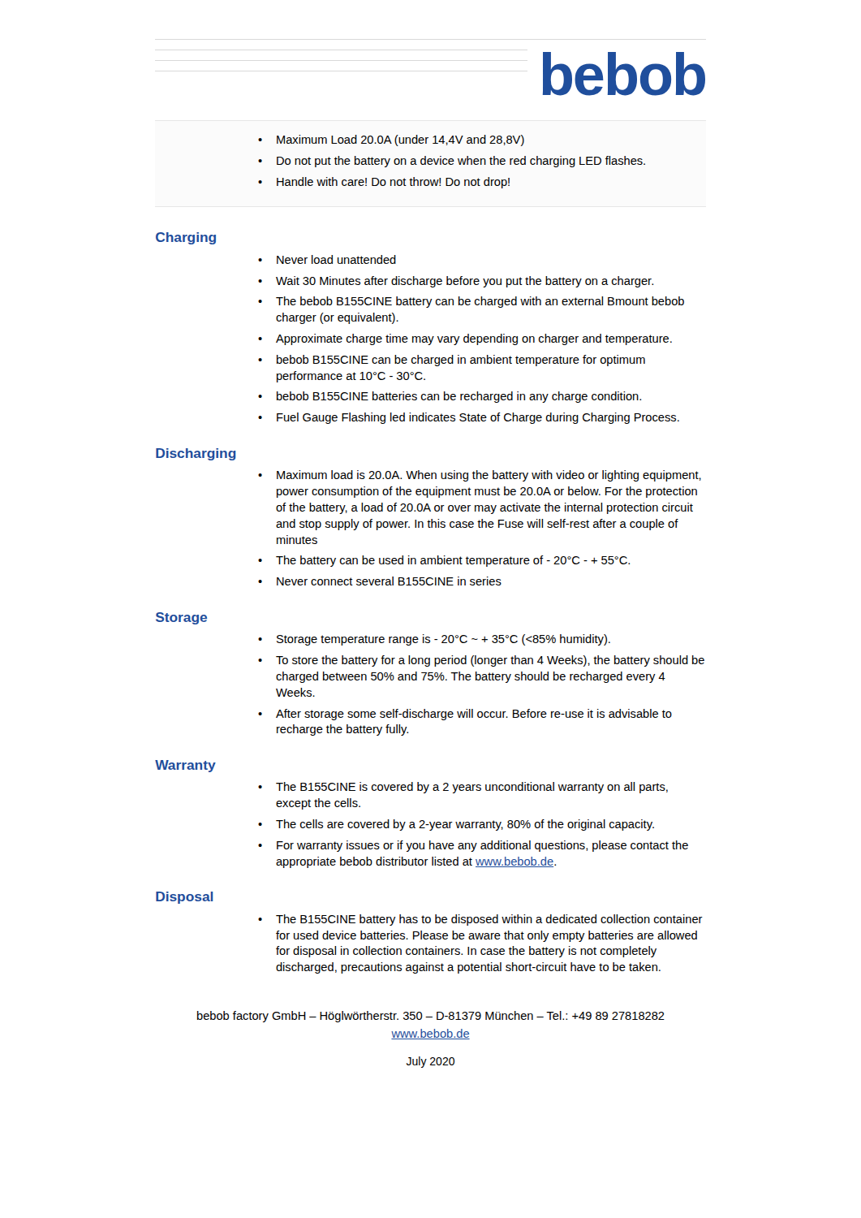bebob
Maximum Load 20.0A (under 14,4V and 28,8V)
Do not put the battery on a device when the red charging LED flashes.
Handle with care! Do not throw! Do not drop!
Charging
Never load unattended
Wait 30 Minutes after discharge before you put the battery on a charger.
The bebob B155CINE battery can be charged with an external Bmount bebob charger (or equivalent).
Approximate charge time may vary depending on charger and temperature.
bebob B155CINE can be charged in ambient temperature for optimum performance at 10°C - 30°C.
bebob B155CINE batteries can be recharged in any charge condition.
Fuel Gauge Flashing led indicates State of Charge during Charging Process.
Discharging
Maximum load is 20.0A. When using the battery with video or lighting equipment, power consumption of the equipment must be 20.0A or below. For the protection of the battery, a load of 20.0A or over may activate the internal protection circuit and stop supply of power. In this case the Fuse will self-rest after a couple of minutes
The battery can be used in ambient temperature of - 20°C - + 55°C.
Never connect several B155CINE in series
Storage
Storage temperature range is - 20°C ~ + 35°C (<85% humidity).
To store the battery for a long period (longer than 4 Weeks), the battery should be charged between 50% and 75%. The battery should be recharged every 4 Weeks.
After storage some self-discharge will occur. Before re-use it is advisable to recharge the battery fully.
Warranty
The B155CINE is covered by a 2 years unconditional warranty on all parts, except the cells.
The cells are covered by a 2-year warranty, 80% of the original capacity.
For warranty issues or if you have any additional questions, please contact the appropriate bebob distributor listed at www.bebob.de.
Disposal
The B155CINE battery has to be disposed within a dedicated collection container for used device batteries. Please be aware that only empty batteries are allowed for disposal in collection containers. In case the battery is not completely discharged, precautions against a potential short-circuit have to be taken.
bebob factory GmbH – Höglwörtherstr. 350 – D-81379 München – Tel.: +49 89 27818282
www.bebob.de
July 2020